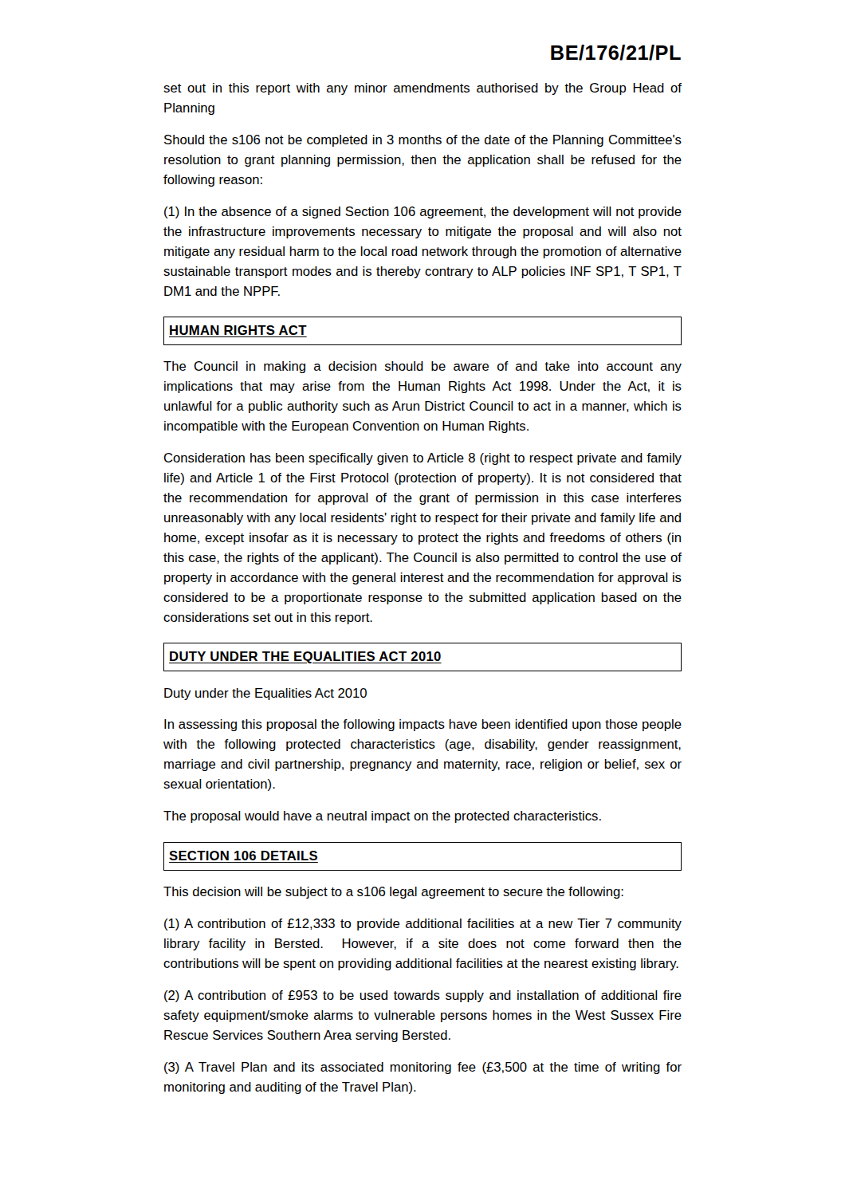BE/176/21/PL
set out in this report with any minor amendments authorised by the Group Head of Planning
Should the s106 not be completed in 3 months of the date of the Planning Committee's resolution to grant planning permission, then the application shall be refused for the following reason:
(1) In the absence of a signed Section 106 agreement, the development will not provide the infrastructure improvements necessary to mitigate the proposal and will also not mitigate any residual harm to the local road network through the promotion of alternative sustainable transport modes and is thereby contrary to ALP policies INF SP1, T SP1, T DM1 and the NPPF.
HUMAN RIGHTS ACT
The Council in making a decision should be aware of and take into account any implications that may arise from the Human Rights Act 1998. Under the Act, it is unlawful for a public authority such as Arun District Council to act in a manner, which is incompatible with the European Convention on Human Rights.
Consideration has been specifically given to Article 8 (right to respect private and family life) and Article 1 of the First Protocol (protection of property). It is not considered that the recommendation for approval of the grant of permission in this case interferes unreasonably with any local residents' right to respect for their private and family life and home, except insofar as it is necessary to protect the rights and freedoms of others (in this case, the rights of the applicant). The Council is also permitted to control the use of property in accordance with the general interest and the recommendation for approval is considered to be a proportionate response to the submitted application based on the considerations set out in this report.
DUTY UNDER THE EQUALITIES ACT 2010
Duty under the Equalities Act 2010
In assessing this proposal the following impacts have been identified upon those people with the following protected characteristics (age, disability, gender reassignment, marriage and civil partnership, pregnancy and maternity, race, religion or belief, sex or sexual orientation).
The proposal would have a neutral impact on the protected characteristics.
SECTION 106 DETAILS
This decision will be subject to a s106 legal agreement to secure the following:
(1) A contribution of £12,333 to provide additional facilities at a new Tier 7 community library facility in Bersted. However, if a site does not come forward then the contributions will be spent on providing additional facilities at the nearest existing library.
(2) A contribution of £953 to be used towards supply and installation of additional fire safety equipment/smoke alarms to vulnerable persons homes in the West Sussex Fire Rescue Services Southern Area serving Bersted.
(3) A Travel Plan and its associated monitoring fee (£3,500 at the time of writing for monitoring and auditing of the Travel Plan).